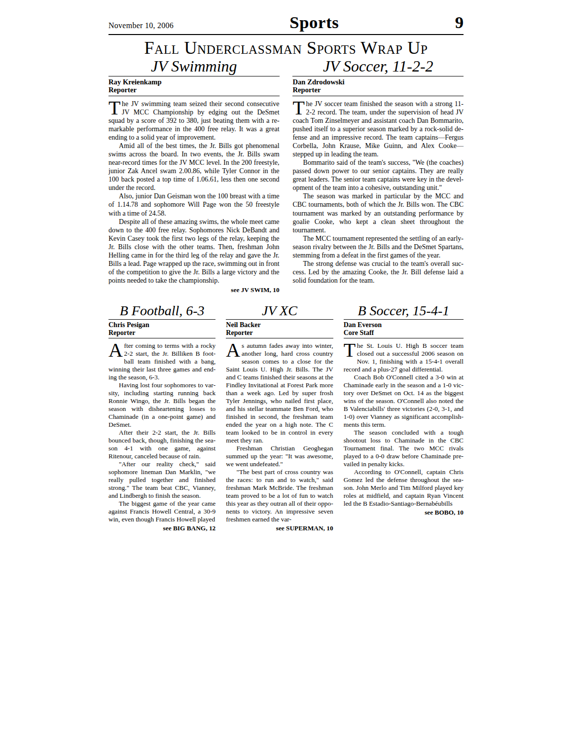November 10, 2006
Sports
9
Fall Underclassman Sports Wrap Up
JV Swimming
Ray Kreienkamp
Reporter
The JV swimming team seized their second consecutive JV MCC Championship by edging out the DeSmet squad by a score of 392 to 380, just beating them with a remarkable performance in the 400 free relay. It was a great ending to a solid year of improvement.
Amid all of the best times, the Jr. Bills got phenomenal swims across the board. In two events, the Jr. Bills swam near-record times for the JV MCC level. In the 200 freestyle, junior Zak Ancel swam 2.00.86, while Tyler Connor in the 100 back posted a top time of 1.06.61, less then one second under the record.
Also, junior Dan Geisman won the 100 breast with a time of 1.14.78 and sophomore Will Page won the 50 freestyle with a time of 24.58.
Despite all of these amazing swims, the whole meet came down to the 400 free relay. Sophomores Nick DeBandt and Kevin Casey took the first two legs of the relay, keeping the Jr. Bills close with the other teams. Then, freshman John Helling came in for the third leg of the relay and gave the Jr. Bills a lead. Page wrapped up the race, swimming out in front of the competition to give the Jr. Bills a large victory and the points needed to take the championship.
see JV SWIM, 10
JV Soccer, 11-2-2
Dan Zdrodowski
Reporter
The JV soccer team finished the season with a strong 11-2-2 record. The team, under the supervision of head JV coach Tom Zinselmeyer and assistant coach Dan Bommarito, pushed itself to a superior season marked by a rock-solid defense and an impressive record. The team captains—Fergus Corbella, John Krause, Mike Guinn, and Alex Cooke—stepped up in leading the team.
Bommarito said of the team's success, "We (the coaches) passed down power to our senior captains. They are really great leaders. The senior team captains were key in the development of the team into a cohesive, outstanding unit."
The season was marked in particular by the MCC and CBC tournaments, both of which the Jr. Bills won. The CBC tournament was marked by an outstanding performance by goalie Cooke, who kept a clean sheet throughout the tournament.
The MCC tournament represented the settling of an early-season rivalry between the Jr. Bills and the DeSmet Spartans, stemming from a defeat in the first games of the year.
The strong defense was crucial to the team's overall success. Led by the amazing Cooke, the Jr. Bill defense laid a solid foundation for the team.
B Football, 6-3
Chris Pesigan
Reporter
After coming to terms with a rocky 2-2 start, the Jr. Billiken B football team finished with a bang, winning their last three games and ending the season, 6-3.
Having lost four sophomores to varsity, including starting running back Ronnie Wingo, the Jr. Bills began the season with disheartening losses to Chaminade (in a one-point game) and DeSmet.
After their 2-2 start, the Jr. Bills bounced back, though, finishing the season 4-1 with one game, against Ritenour, canceled because of rain.
"After our reality check," said sophomore lineman Dan Marklin, "we really pulled together and finished strong." The team beat CBC, Vianney, and Lindbergh to finish the season.
The biggest game of the year came against Francis Howell Central, a 30-9 win, even though Francis Howell played
see BIG BANG, 12
JV XC
Neil Backer
Reporter
As autumn fades away into winter, another long, hard cross country season comes to a close for the Saint Louis U. High Jr. Bills. The JV and C teams finished their seasons at the Findley Invitational at Forest Park more than a week ago. Led by super frosh Tyler Jennings, who nailed first place, and his stellar teammate Ben Ford, who finished in second, the freshman team ended the year on a high note. The C team looked to be in control in every meet they ran.
Freshman Christian Geoghegan summed up the year: "It was awesome, we went undefeated."
"The best part of cross country was the races: to run and to watch," said freshman Mark McBride. The freshman team proved to be a lot of fun to watch this year as they outran all of their opponents to victory. An impressive seven freshmen earned the var-
see SUPERMAN, 10
B Soccer, 15-4-1
Dan Everson
Core Staff
The St. Louis U. High B soccer team closed out a successful 2006 season on Nov. 1, finishing with a 15-4-1 overall record and a plus-27 goal differential.
Coach Bob O'Connell cited a 3-0 win at Chaminade early in the season and a 1-0 victory over DeSmet on Oct. 14 as the biggest wins of the season. O'Connell also noted the B Valenciabills' three victories (2-0, 3-1, and 1-0) over Vianney as significant accomplishments this term.
The season concluded with a tough shootout loss to Chaminade in the CBC Tournament final. The two MCC rivals played to a 0-0 draw before Chaminade prevailed in penalty kicks.
According to O'Connell, captain Chris Gomez led the defense throughout the season. John Merlo and Tim Milford played key roles at midfield, and captain Ryan Vincent led the B Estadio-Santiago-Bernabéubills
see BOBO, 10